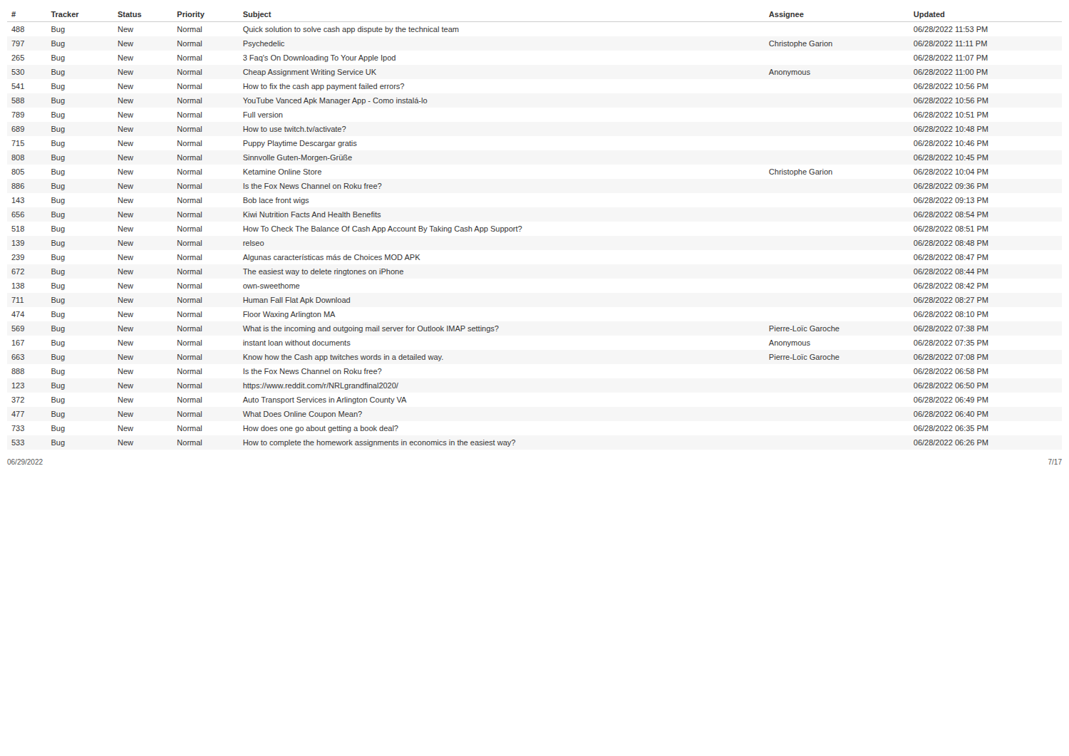| # | Tracker | Status | Priority | Subject | Assignee | Updated |
| --- | --- | --- | --- | --- | --- | --- |
| 488 | Bug | New | Normal | Quick solution to solve cash app dispute by the technical team | | 06/28/2022 11:53 PM |
| 797 | Bug | New | Normal | Psychedelic | Christophe Garion | 06/28/2022 11:11 PM |
| 265 | Bug | New | Normal | 3 Faq's On Downloading To Your Apple Ipod | | 06/28/2022 11:07 PM |
| 530 | Bug | New | Normal | Cheap Assignment Writing Service UK | Anonymous | 06/28/2022 11:00 PM |
| 541 | Bug | New | Normal | How to fix the cash app payment failed errors? | | 06/28/2022 10:56 PM |
| 588 | Bug | New | Normal | YouTube Vanced Apk Manager App - Como instalá-lo | | 06/28/2022 10:56 PM |
| 789 | Bug | New | Normal | Full version | | 06/28/2022 10:51 PM |
| 689 | Bug | New | Normal | How to use twitch.tv/activate? | | 06/28/2022 10:48 PM |
| 715 | Bug | New | Normal | Puppy Playtime Descargar gratis | | 06/28/2022 10:46 PM |
| 808 | Bug | New | Normal | Sinnvolle Guten-Morgen-Grüße | | 06/28/2022 10:45 PM |
| 805 | Bug | New | Normal | Ketamine Online Store | Christophe Garion | 06/28/2022 10:04 PM |
| 886 | Bug | New | Normal | Is the Fox News Channel on Roku free? | | 06/28/2022 09:36 PM |
| 143 | Bug | New | Normal | Bob lace front wigs | | 06/28/2022 09:13 PM |
| 656 | Bug | New | Normal | Kiwi Nutrition Facts And Health Benefits | | 06/28/2022 08:54 PM |
| 518 | Bug | New | Normal | How To Check The Balance Of Cash App Account By Taking Cash App Support? | | 06/28/2022 08:51 PM |
| 139 | Bug | New | Normal | relseo | | 06/28/2022 08:48 PM |
| 239 | Bug | New | Normal | Algunas características más de Choices MOD APK | | 06/28/2022 08:47 PM |
| 672 | Bug | New | Normal | The easiest way to delete ringtones on iPhone | | 06/28/2022 08:44 PM |
| 138 | Bug | New | Normal | own-sweethome | | 06/28/2022 08:42 PM |
| 711 | Bug | New | Normal | Human Fall Flat Apk Download | | 06/28/2022 08:27 PM |
| 474 | Bug | New | Normal | Floor Waxing Arlington MA | | 06/28/2022 08:10 PM |
| 569 | Bug | New | Normal | What is the incoming and outgoing mail server for Outlook IMAP settings? | Pierre-Loïc Garoche | 06/28/2022 07:38 PM |
| 167 | Bug | New | Normal | instant loan without documents | Anonymous | 06/28/2022 07:35 PM |
| 663 | Bug | New | Normal | Know how the Cash app twitches words in a detailed way. | Pierre-Loïc Garoche | 06/28/2022 07:08 PM |
| 888 | Bug | New | Normal | Is the Fox News Channel on Roku free? | | 06/28/2022 06:58 PM |
| 123 | Bug | New | Normal | https://www.reddit.com/r/NRLgrandfinal2020/ | | 06/28/2022 06:50 PM |
| 372 | Bug | New | Normal | Auto Transport Services in Arlington County VA | | 06/28/2022 06:49 PM |
| 477 | Bug | New | Normal | What Does Online Coupon Mean? | | 06/28/2022 06:40 PM |
| 733 | Bug | New | Normal | How does one go about getting a book deal? | | 06/28/2022 06:35 PM |
| 533 | Bug | New | Normal | How to complete the homework assignments in economics in the easiest way? | | 06/28/2022 06:26 PM |
06/29/2022 7/17